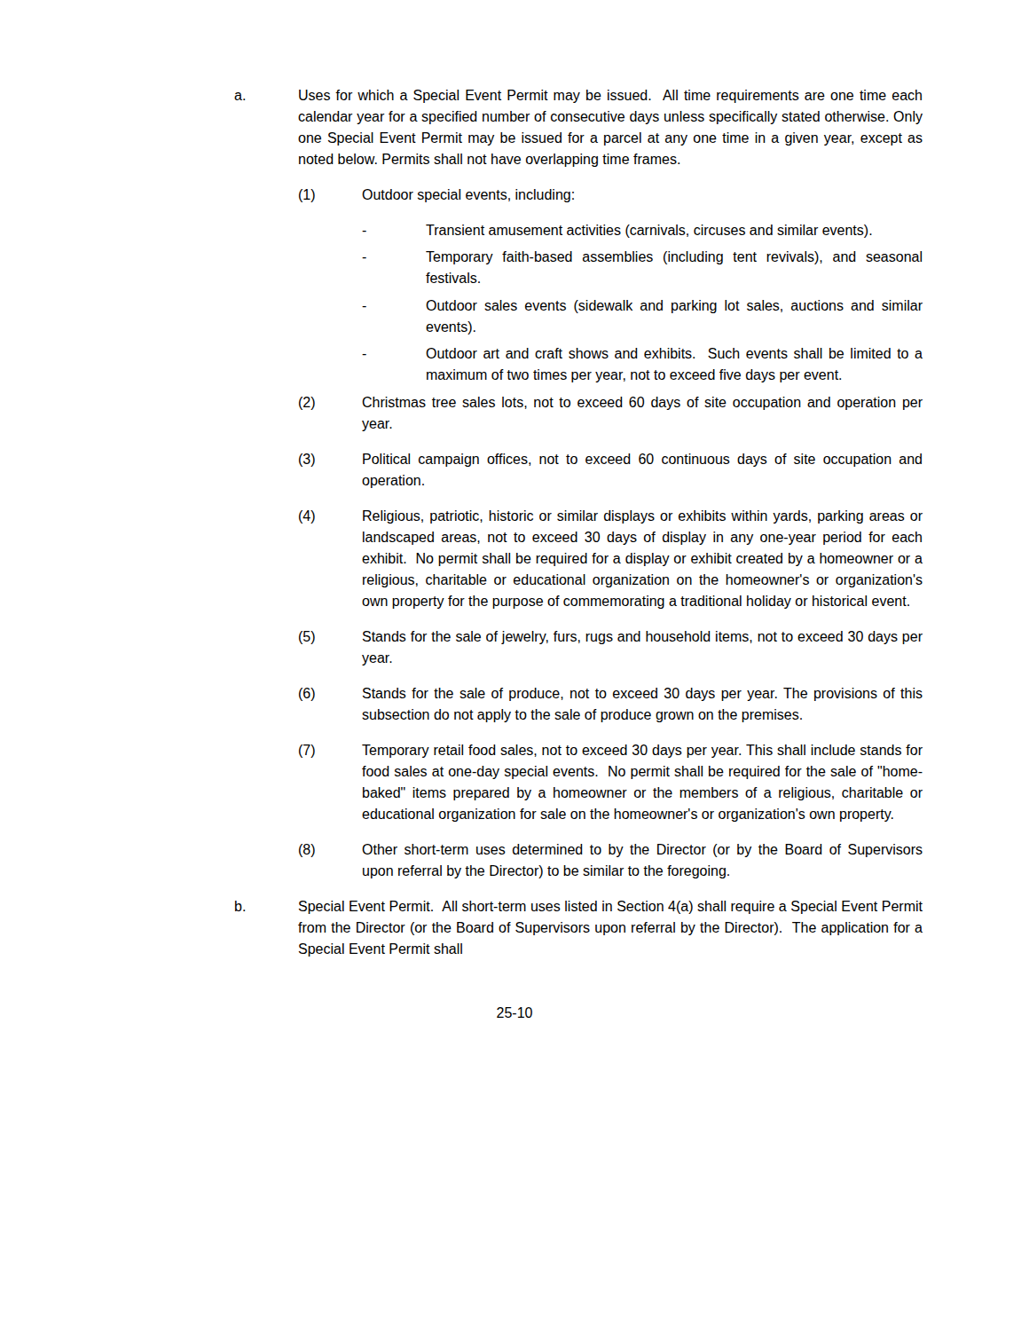a. Uses for which a Special Event Permit may be issued. All time requirements are one time each calendar year for a specified number of consecutive days unless specifically stated otherwise. Only one Special Event Permit may be issued for a parcel at any one time in a given year, except as noted below. Permits shall not have overlapping time frames.
(1) Outdoor special events, including:
- Transient amusement activities (carnivals, circuses and similar events).
- Temporary faith-based assemblies (including tent revivals), and seasonal festivals.
- Outdoor sales events (sidewalk and parking lot sales, auctions and similar events).
- Outdoor art and craft shows and exhibits. Such events shall be limited to a maximum of two times per year, not to exceed five days per event.
(2) Christmas tree sales lots, not to exceed 60 days of site occupation and operation per year.
(3) Political campaign offices, not to exceed 60 continuous days of site occupation and operation.
(4) Religious, patriotic, historic or similar displays or exhibits within yards, parking areas or landscaped areas, not to exceed 30 days of display in any one-year period for each exhibit. No permit shall be required for a display or exhibit created by a homeowner or a religious, charitable or educational organization on the homeowner's or organization's own property for the purpose of commemorating a traditional holiday or historical event.
(5) Stands for the sale of jewelry, furs, rugs and household items, not to exceed 30 days per year.
(6) Stands for the sale of produce, not to exceed 30 days per year. The provisions of this subsection do not apply to the sale of produce grown on the premises.
(7) Temporary retail food sales, not to exceed 30 days per year. This shall include stands for food sales at one-day special events. No permit shall be required for the sale of "home-baked" items prepared by a homeowner or the members of a religious, charitable or educational organization for sale on the homeowner's or organization's own property.
(8) Other short-term uses determined to by the Director (or by the Board of Supervisors upon referral by the Director) to be similar to the foregoing.
b. Special Event Permit. All short-term uses listed in Section 4(a) shall require a Special Event Permit from the Director (or the Board of Supervisors upon referral by the Director). The application for a Special Event Permit shall
25-10